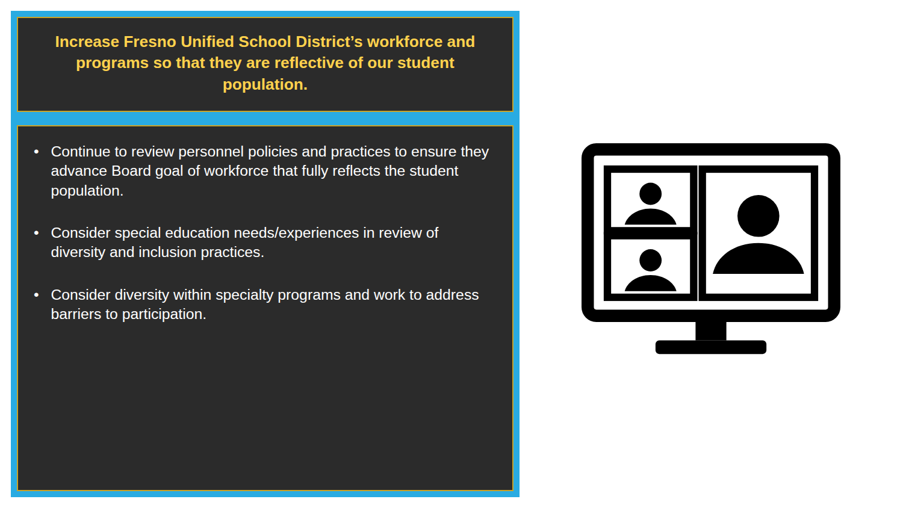Increase Fresno Unified School District’s workforce and programs so that they are reflective of our student population.
Continue to review personnel policies and practices to ensure they advance Board goal of workforce that fully reflects the student population.
Consider special education needs/experiences in review of diversity and inclusion practices.
Consider diversity within specialty programs and work to address barriers to participation.
Video conference monitor icon A computer monitor displaying three participant silhouettes, representing a virtual meeting.